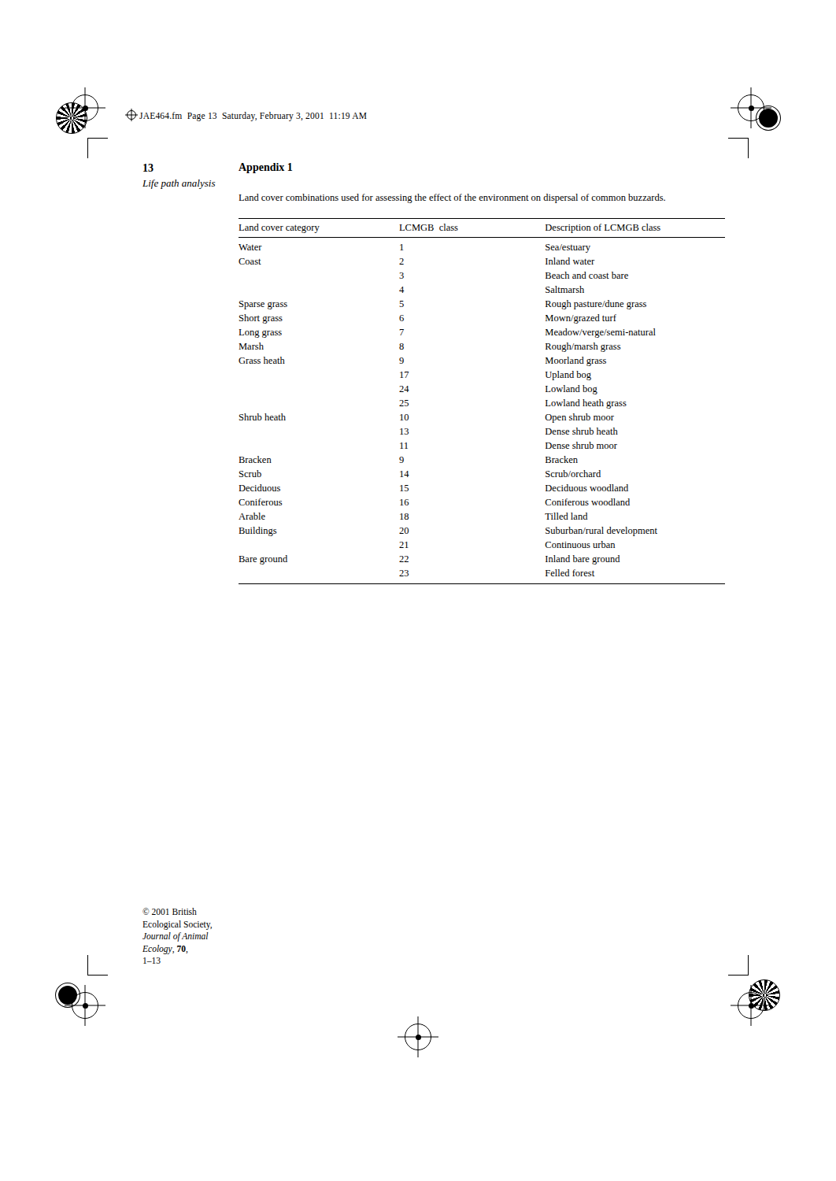JAE464.fm Page 13 Saturday, February 3, 2001 11:19 AM
13
Life path analysis
© 2001 British
Ecological Society,
Journal of Animal
Ecology, 70,
1–13
Appendix 1
Land cover combinations used for assessing the effect of the environment on dispersal of common buzzards.
| Land cover category | LCMGB class | Description of LCMGB class |
| --- | --- | --- |
| Water | 1 | Sea/estuary |
| Coast | 2 | Inland water |
| | 3 | Beach and coast bare |
| | 4 | Saltmarsh |
| Sparse grass | 5 | Rough pasture/dune grass |
| Short grass | 6 | Mown/grazed turf |
| Long grass | 7 | Meadow/verge/semi-natural |
| Marsh | 8 | Rough/marsh grass |
| Grass heath | 9 | Moorland grass |
| | 17 | Upland bog |
| | 24 | Lowland bog |
| | 25 | Lowland heath grass |
| Shrub heath | 10 | Open shrub moor |
| | 13 | Dense shrub heath |
| | 11 | Dense shrub moor |
| Bracken | 9 | Bracken |
| Scrub | 14 | Scrub/orchard |
| Deciduous | 15 | Deciduous woodland |
| Coniferous | 16 | Coniferous woodland |
| Arable | 18 | Tilled land |
| Buildings | 20 | Suburban/rural development |
| | 21 | Continuous urban |
| Bare ground | 22 | Inland bare ground |
| | 23 | Felled forest |